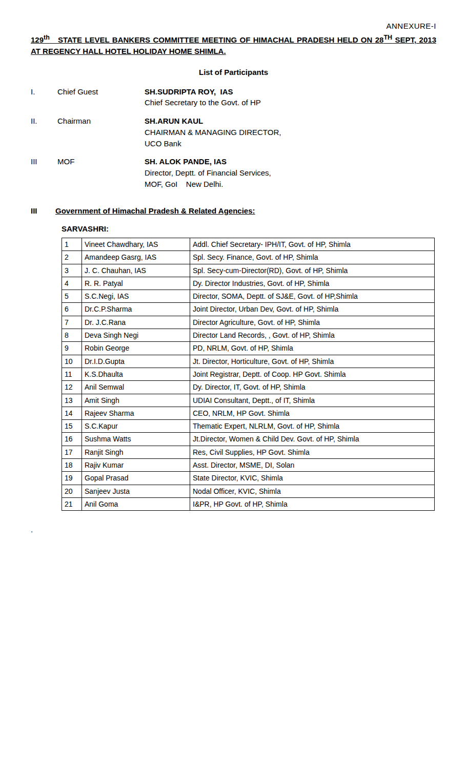ANNEXURE-I
129th STATE LEVEL BANKERS COMMITTEE MEETING OF HIMACHAL PRADESH HELD ON 28TH SEPT, 2013 AT REGENCY HALL HOTEL HOLIDAY HOME SHIMLA.
List of Participants
| I. | Chief Guest | SH.SUDRIPTA ROY, IAS Chief Secretary to the Govt. of HP |
| II. | Chairman | SH.ARUN KAUL CHAIRMAN & MANAGING DIRECTOR, UCO Bank |
| III | MOF | SH. ALOK PANDE, IAS Director, Deptt. of Financial Services, MOF, GoI New Delhi. |
III Government of Himachal Pradesh & Related Agencies:
SARVASHRI:
| 1 | Vineet Chawdhary, IAS | Addl. Chief Secretary- IPH/IT, Govt. of HP, Shimla |
| 2 | Amandeep Gasrg, IAS | Spl. Secy. Finance, Govt. of HP, Shimla |
| 3 | J. C. Chauhan, IAS | Spl. Secy-cum-Director(RD), Govt. of HP, Shimla |
| 4 | R. R. Patyal | Dy. Director Industries, Govt. of HP, Shimla |
| 5 | S.C.Negi, IAS | Director, SOMA, Deptt. of SJ&E, Govt. of HP,Shimla |
| 6 | Dr.C.P.Sharma | Joint Director, Urban Dev, Govt. of HP, Shimla |
| 7 | Dr. J.C.Rana | Director Agriculture, Govt. of HP, Shimla |
| 8 | Deva Singh Negi | Director Land Records, , Govt. of HP, Shimla |
| 9 | Robin George | PD, NRLM, Govt. of HP, Shimla |
| 10 | Dr.I.D.Gupta | Jt. Director, Horticulture, Govt. of HP, Shimla |
| 11 | K.S.Dhaulta | Joint Registrar, Deptt. of Coop. HP Govt. Shimla |
| 12 | Anil Semwal | Dy. Director, IT, Govt. of HP, Shimla |
| 13 | Amit Singh | UDIAI Consultant, Deptt., of IT, Shimla |
| 14 | Rajeev Sharma | CEO, NRLM, HP Govt. Shimla |
| 15 | S.C.Kapur | Thematic Expert, NLRLM, Govt. of HP, Shimla |
| 16 | Sushma Watts | Jt.Director, Women & Child Dev. Govt. of HP, Shimla |
| 17 | Ranjit Singh | Res, Civil Supplies, HP Govt. Shimla |
| 18 | Rajiv Kumar | Asst. Director, MSME, DI, Solan |
| 19 | Gopal Prasad | State Director, KVIC, Shimla |
| 20 | Sanjeev Justa | Nodal Officer, KVIC, Shimla |
| 21 | Anil Goma | I&PR, HP Govt. of HP, Shimla |
.